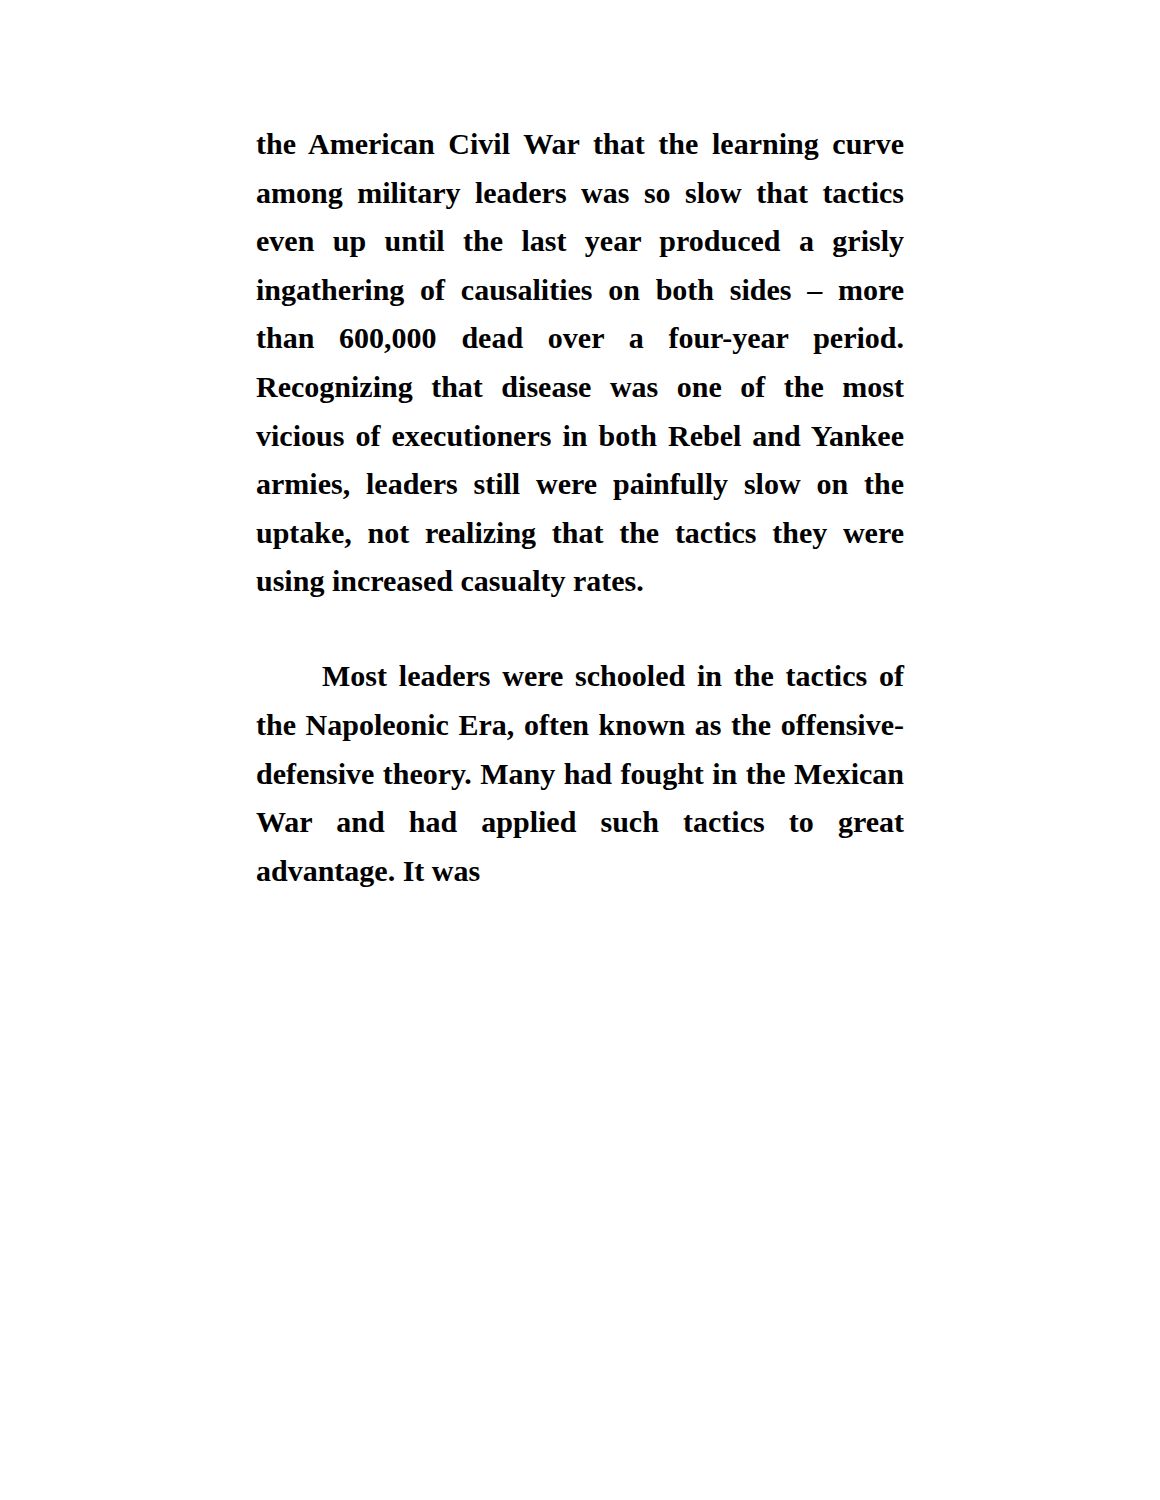the American Civil War that the learning curve among military leaders was so slow that tactics even up until the last year produced a grisly ingathering of causalities on both sides – more than 600,000 dead over a four-year period. Recognizing that disease was one of the most vicious of executioners in both Rebel and Yankee armies, leaders still were painfully slow on the uptake, not realizing that the tactics they were using increased casualty rates.
Most leaders were schooled in the tactics of the Napoleonic Era, often known as the offensive-defensive theory. Many had fought in the Mexican War and had applied such tactics to great advantage. It was